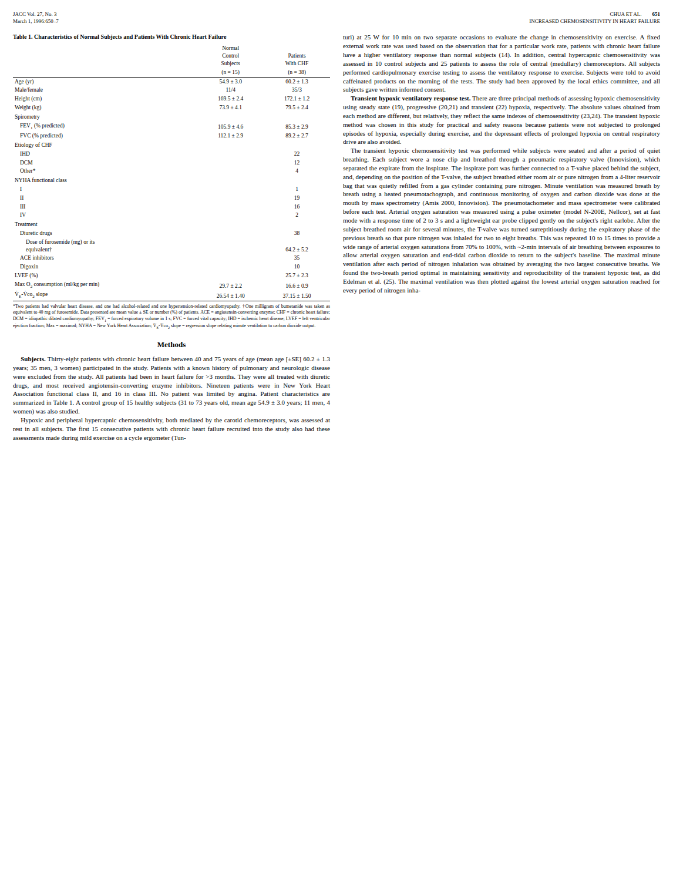JACC Vol. 27, No. 3
March 1, 1996:650–7
CHUA ET AL.651
INCREASED CHEMOSENSITIVITY IN HEART FAILURE
Table 1. Characteristics of Normal Subjects and Patients With Chronic Heart Failure
| | Normal Control Subjects | Patients With CHF |
| --- | --- | --- |
| | (n = 15) | (n = 38) |
| Age (yr) | 54.9 ± 3.0 | 60.2 ± 1.3 |
| Male/female | 11/4 | 35/3 |
| Height (cm) | 169.5 ± 2.4 | 172.1 ± 1.2 |
| Weight (kg) | 73.9 ± 4.1 | 79.5 ± 2.4 |
| Spirometry | | |
| FEV 1 (% predicted) | 105.9 ± 4.6 | 85.3 ± 2.9 |
| FVC (% predicted) | 112.1 ± 2.9 | 89.2 ± 2.7 |
| Etiology of CHF | | |
| IHD | | 22 |
| DCM | | 12 |
| Other* | | 4 |
| NYHA functional class | | |
| I | | 1 |
| II | | 19 |
| III | | 16 |
| IV | | 2 |
| Treatment | | |
| Diuretic drugs | | 38 |
| Dose of furosemide (mg) or its equivalent† | | 64.2 ± 5.2 |
| ACE inhibitors | | 35 |
| Digoxin | | 10 |
| LVEF (%) | | 25.7 ± 2.3 |
| Max O 2 consumption (ml/kg per min) | 29.7 ± 2.2 | 16.6 ± 0.9 |
| V̇ E -V̇co 2 slope | 26.54 ± 1.40 | 37.15 ± 1.50 |
*Two patients had valvular heart disease, and one had alcohol-related and one hypertension-related cardiomyopathy. †One milligram of bumetanide was taken as equivalent to 40 mg of furosemide. Data presented are mean value ± SE or number (%) of patients. ACE = angiotensin-converting enzyme; CHF = chronic heart failure; DCM = idiopathic dilated cardiomyopathy; FEV1 = forced expiratory volume in 1 s; FVC = forced vital capacity; IHD = ischemic heart disease; LVEF = left ventricular ejection fraction; Max = maximal; NYHA = New York Heart Association; V̇E-V̇co2 slope = regression slope relating minute ventilation to carbon dioxide output.
Methods
Subjects. Thirty-eight patients with chronic heart failure between 40 and 75 years of age (mean age [±SE] 60.2 ± 1.3 years; 35 men, 3 women) participated in the study. Patients with a known history of pulmonary and neurologic disease were excluded from the study. All patients had been in heart failure for >3 months. They were all treated with diuretic drugs, and most received angiotensin-converting enzyme inhibitors. Nineteen patients were in New York Heart Association functional class II, and 16 in class III. No patient was limited by angina. Patient characteristics are summarized in Table 1. A control group of 15 healthy subjects (31 to 73 years old, mean age 54.9 ± 3.0 years; 11 men, 4 women) was also studied.
Hypoxic and peripheral hypercapnic chemosensitivity, both mediated by the carotid chemoreceptors, was assessed at rest in all subjects. The first 15 consecutive patients with chronic heart failure recruited into the study also had these assessments made during mild exercise on a cycle ergometer (Tun-
turi) at 25 W for 10 min on two separate occasions to evaluate the change in chemosensitivity on exercise. A fixed external work rate was used based on the observation that for a particular work rate, patients with chronic heart failure have a higher ventilatory response than normal subjects (14). In addition, central hypercapnic chemosensitivity was assessed in 10 control subjects and 25 patients to assess the role of central (medullary) chemoreceptors. All subjects performed cardiopulmonary exercise testing to assess the ventilatory response to exercise. Subjects were told to avoid caffeinated products on the morning of the tests. The study had been approved by the local ethics committee, and all subjects gave written informed consent.
Transient hypoxic ventilatory response test. There are three principal methods of assessing hypoxic chemosensitivity using steady state (19), progressive (20,21) and transient (22) hypoxia, respectively. The absolute values obtained from each method are different, but relatively, they reflect the same indexes of chemosensitivity (23,24). The transient hypoxic method was chosen in this study for practical and safety reasons because patients were not subjected to prolonged episodes of hypoxia, especially during exercise, and the depressant effects of prolonged hypoxia on central respiratory drive are also avoided.
The transient hypoxic chemosensitivity test was performed while subjects were seated and after a period of quiet breathing. Each subject wore a nose clip and breathed through a pneumatic respiratory valve (Innovision), which separated the expirate from the inspirate. The inspirate port was further connected to a T-valve placed behind the subject, and, depending on the position of the T-valve, the subject breathed either room air or pure nitrogen from a 4-liter reservoir bag that was quietly refilled from a gas cylinder containing pure nitrogen. Minute ventilation was measured breath by breath using a heated pneumotachograph, and continuous monitoring of oxygen and carbon dioxide was done at the mouth by mass spectrometry (Amis 2000, Innovision). The pneumotachometer and mass spectrometer were calibrated before each test. Arterial oxygen saturation was measured using a pulse oximeter (model N-200E, Nellcor), set at fast mode with a response time of 2 to 3 s and a lightweight ear probe clipped gently on the subject's right earlobe. After the subject breathed room air for several minutes, the T-valve was turned surreptitiously during the expiratory phase of the previous breath so that pure nitrogen was inhaled for two to eight breaths. This was repeated 10 to 15 times to provide a wide range of arterial oxygen saturations from 70% to 100%, with ~2-min intervals of air breathing between exposures to allow arterial oxygen saturation and end-tidal carbon dioxide to return to the subject's baseline. The maximal minute ventilation after each period of nitrogen inhalation was obtained by averaging the two largest consecutive breaths. We found the two-breath period optimal in maintaining sensitivity and reproducibility of the transient hypoxic test, as did Edelman et al. (25). The maximal ventilation was then plotted against the lowest arterial oxygen saturation reached for every period of nitrogen inha-